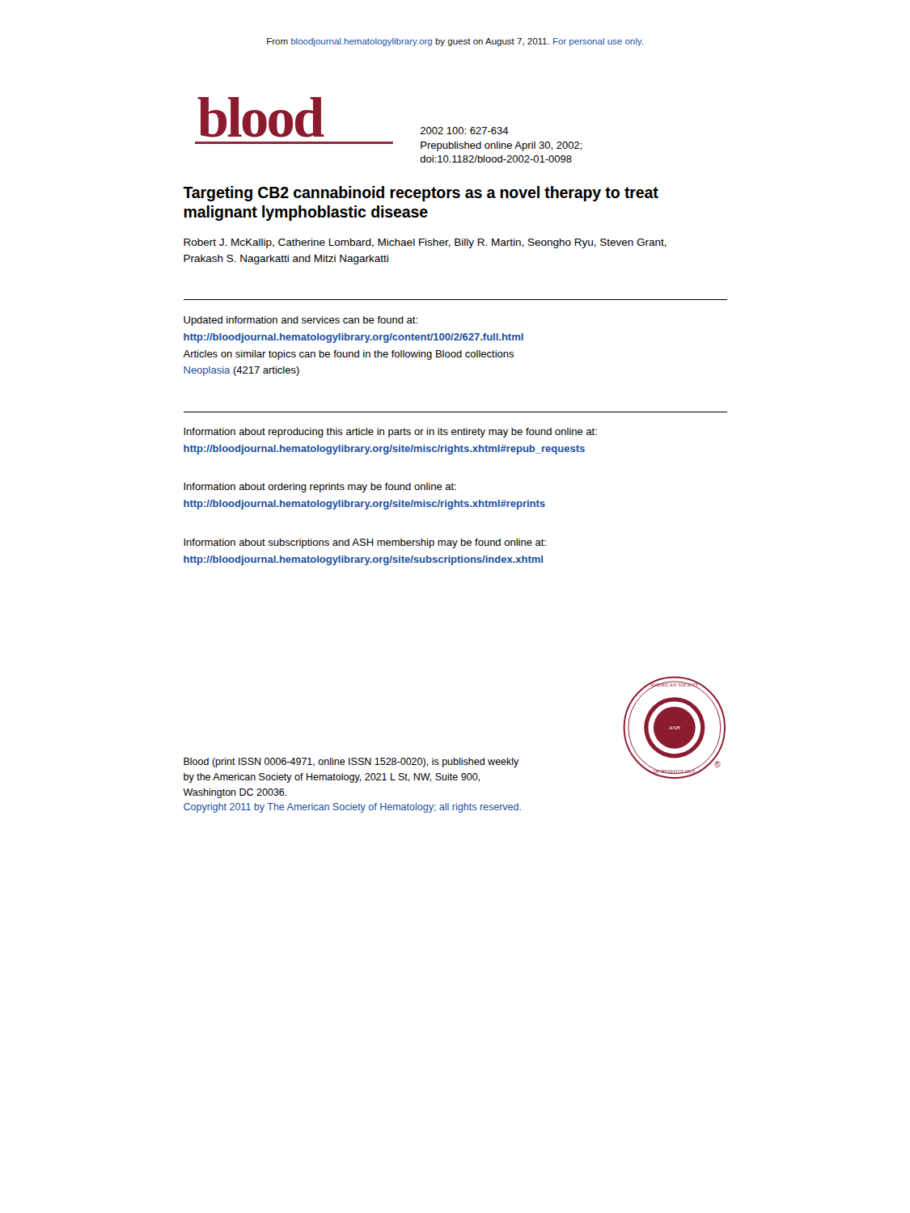From bloodjournal.hematologylibrary.org by guest on August 7, 2011. For personal use only.
blood
2002 100: 627-634
Prepublished online April 30, 2002;
doi:10.1182/blood-2002-01-0098
Targeting CB2 cannabinoid receptors as a novel therapy to treat
malignant lymphoblastic disease
Robert J. McKallip, Catherine Lombard, Michael Fisher, Billy R. Martin, Seongho Ryu, Steven Grant,
Prakash S. Nagarkatti and Mitzi Nagarkatti
Updated information and services can be found at:
http://bloodjournal.hematologylibrary.org/content/100/2/627.full.html
Articles on similar topics can be found in the following Blood collections
Neoplasia (4217 articles)
Information about reproducing this article in parts or in its entirety may be found online at:
http://bloodjournal.hematologylibrary.org/site/misc/rights.xhtml#repub_requests
Information about ordering reprints may be found online at:
http://bloodjournal.hematologylibrary.org/site/misc/rights.xhtml#reprints
Information about subscriptions and ASH membership may be found online at:
http://bloodjournal.hematologylibrary.org/site/subscriptions/index.xhtml
ASH AMERICAN SOCIETY OF HEMATOLOGY ®
Blood (print ISSN 0006-4971, online ISSN 1528-0020), is published weekly
by the American Society of Hematology, 2021 L St, NW, Suite 900,
Washington DC 20036.
Copyright 2011 by The American Society of Hematology; all rights reserved.